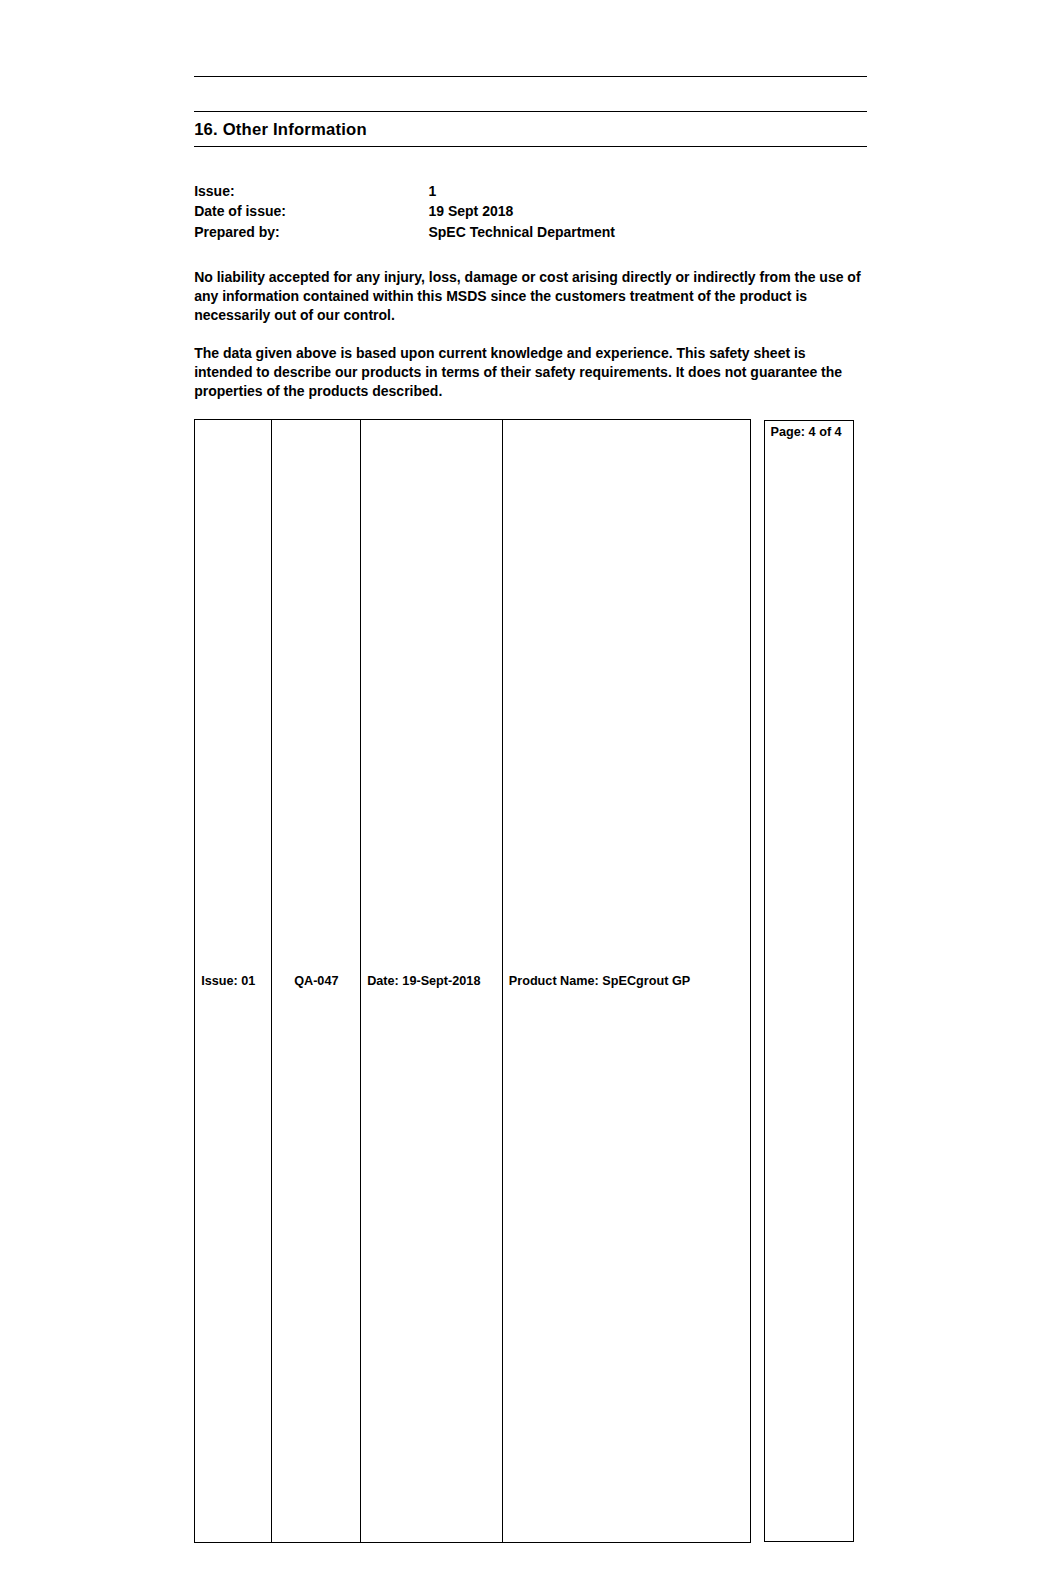16. Other Information
| Issue: | 1 |
| Date of issue: | 19 Sept 2018 |
| Prepared by: | SpEC Technical Department |
No liability accepted for any injury, loss, damage or cost arising directly or indirectly from the use of any information contained within this MSDS since the customers treatment of the product is necessarily out of our control.
The data given above is based upon current knowledge and experience. This safety sheet is intended to describe our products in terms of their safety requirements. It does not guarantee the properties of the products described.
| Issue: 01 | QA-047 | Date: 19-Sept-2018 | Product Name: SpECgrout GP | Page: 4 of 4 |